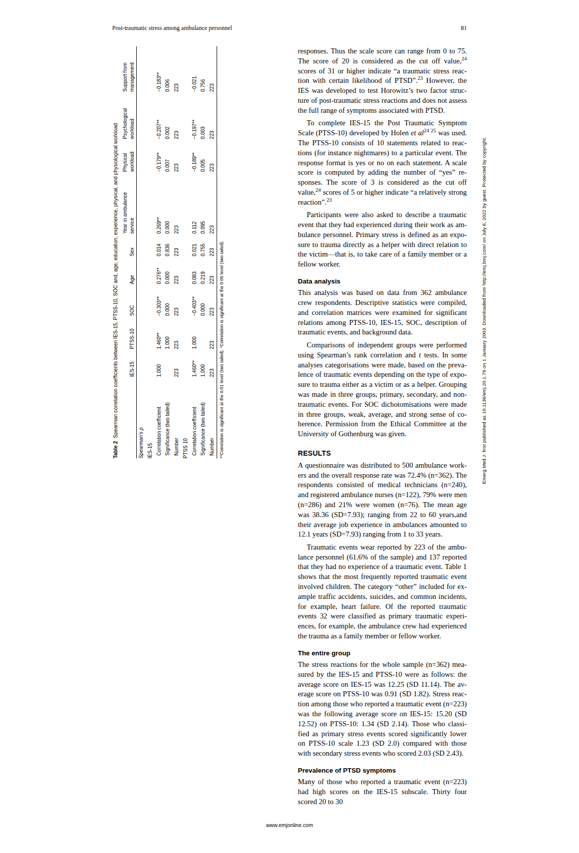Post-traumatic stress among ambulance personnel
81
Emerg Med J: first published as 10.1136/emj.20.1.79 on 1 January 2003. Downloaded from http://emj.bmj.com/ on July 6, 2022 by guest. Protected by copyright.
Table 2 Spearman correlation coefficients between IES-15, PTSS-10, SOC and, age, education, experience, physical, and physiological workload
| | IES-15 | PTSS-10 | SOC | Age | Sex | Year in ambulance service | Physical workload | Psychological workload | Support from management |
| --- | --- | --- | --- | --- | --- | --- | --- | --- | --- |
| Spearman’s ρ |
| IES-15 | | | | | | | | | |
| Correlation coefficient | 1.000 | 1.460** | −0.303** | 0.276** | 0.014 | 0.269** | −0.179** | −0.207** | −0.183** |
| Significance (two tailed) | | 1.000 | 0.000 | 0.000 | 0.836 | 0.000 | 0.007 | 0.002 | 0.006 |
| Number | 223 | 223 | 223 | 223 | 223 | 223 | 223 | 223 | 223 |
| PTSS 10 | | | | | | | | | |
| Correlation coefficient | 1.460** | 1.000 | −0.403** | 0.083 | 0.021 | 0.112 | −0.189** | −0.197** | −0.021 |
| Significance (two tailed) | 1.000 | | 0.000 | 0.219 | 0.755 | 0.095 | 0.005 | 0.003 | 0.756 |
| Number | 223 | 223 | 223 | 223 | 223 | 223 | 223 | 223 | 223 |
| **Correlation is significant at the 0.01 level (two tailed). *Correlation is significant at the 0.05 level (two tailed). |
responses. Thus the scale score can range from 0 to 75. The score of 20 is considered as the cut off value,24 scores of 31 or higher indicate “a traumatic stress reaction with certain likelihood of PTSD”.23 However, the IES was developed to test Horowitz’s two factor structure of post-traumatic stress reactions and does not assess the full range of symptoms associated with PTSD.
To complete IES-15 the Post Traumatic Symptom Scale (PTSS-10) developed by Holen et al24 25 was used. The PTSS-10 consists of 10 statements related to reactions (for instance nightmares) to a particular event. The response format is yes or no on each statement. A scale score is computed by adding the number of “yes” responses. The score of 3 is considered as the cut off value,24 scores of 5 or higher indicate “a relatively strong reaction”.23
Participants were also asked to describe a traumatic event that they had experienced during their work as ambulance personnel. Primary stress is defined as an exposure to trauma directly as a helper with direct relation to the victim—that is, to take care of a family member or a fellow worker.
Data analysis
This analysis was based on data from 362 ambulance crew respondents. Descriptive statistics were compiled, and correlation matrices were examined for significant relations among PTSS-10, IES-15, SOC, description of traumatic events, and background data.
Comparisons of independent groups were performed using Spearman’s rank correlation and t tests. In some analyses categorisations were made, based on the prevalence of traumatic events depending on the type of exposure to trauma either as a victim or as a helper. Grouping was made in three groups, primary, secondary, and non-traumatic events. For SOC dichotomisations were made in three groups, weak, average, and strong sense of coherence. Permission from the Ethical Committee at the University of Gothenburg was given.
Results
A questionnaire was distributed to 500 ambulance workers and the overall response rate was 72.4% (n=362). The respondents consisted of medical technicians (n=240), and registered ambulance nurses (n=122), 79% were men (n=286) and 21% were women (n=76). The mean age was 38.36 (SD=7.93); ranging from 22 to 60 years,and their average job experience in ambulances amounted to 12.1 years (SD=7.93) ranging from 1 to 33 years.
Traumatic events wear reported by 223 of the ambulance personnel (61.6% of the sample) and 137 reported that they had no experience of a traumatic event. Table 1 shows that the most frequently reported traumatic event involved children. The category “other” included for example traffic accidents, suicides, and common incidents, for example, heart failure. Of the reported traumatic events 32 were classified as primary traumatic experiences, for example, the ambulance crew had experienced the trauma as a family member or fellow worker.
The entire group
The stress reactions for the whole sample (n=362) measured by the IES-15 and PTSS-10 were as follows: the average score on IES-15 was 12.25 (SD 11.14). The average score on PTSS-10 was 0.91 (SD 1.82). Stress reaction among those who reported a traumatic event (n=223) was the following average score on IES-15: 15.20 (SD 12.52) on PTSS-10: 1.34 (SD 2.14). Those who classified as primary stress events scored significantly lower on PTSS-10 scale 1.23 (SD 2.0) compared with those with secondary stress events who scored 2.03 (SD 2.43).
Prevalence of PTSD symptoms
Many of those who reported a traumatic event (n=223) had high scores on the IES-15 subscale. Thirty four scored 20 to 30
www.emjonline.com